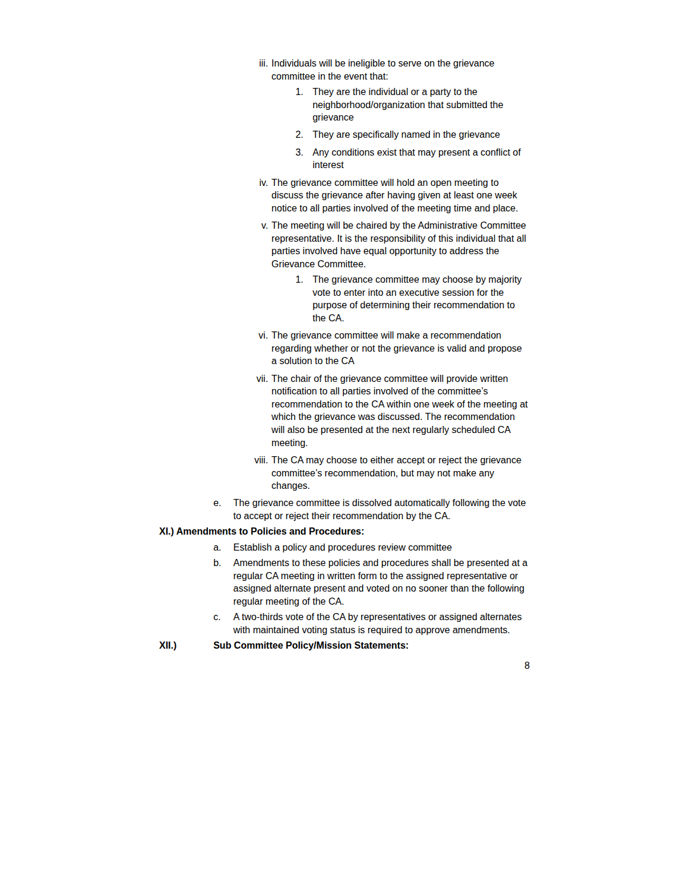iii. Individuals will be ineligible to serve on the grievance committee in the event that:
1. They are the individual or a party to the neighborhood/organization that submitted the grievance
2. They are specifically named in the grievance
3. Any conditions exist that may present a conflict of interest
iv. The grievance committee will hold an open meeting to discuss the grievance after having given at least one week notice to all parties involved of the meeting time and place.
v. The meeting will be chaired by the Administrative Committee representative. It is the responsibility of this individual that all parties involved have equal opportunity to address the Grievance Committee.
1. The grievance committee may choose by majority vote to enter into an executive session for the purpose of determining their recommendation to the CA.
vi. The grievance committee will make a recommendation regarding whether or not the grievance is valid and propose a solution to the CA
vii. The chair of the grievance committee will provide written notification to all parties involved of the committee’s recommendation to the CA within one week of the meeting at which the grievance was discussed. The recommendation will also be presented at the next regularly scheduled CA meeting.
viii. The CA may choose to either accept or reject the grievance committee’s recommendation, but may not make any changes.
e. The grievance committee is dissolved automatically following the vote to accept or reject their recommendation by the CA.
XI.) Amendments to Policies and Procedures:
a. Establish a policy and procedures review committee
b. Amendments to these policies and procedures shall be presented at a regular CA meeting in written form to the assigned representative or assigned alternate present and voted on no sooner than the following regular meeting of the CA.
c. A two-thirds vote of the CA by representatives or assigned alternates with maintained voting status is required to approve amendments.
XII.) Sub Committee Policy/Mission Statements:
8